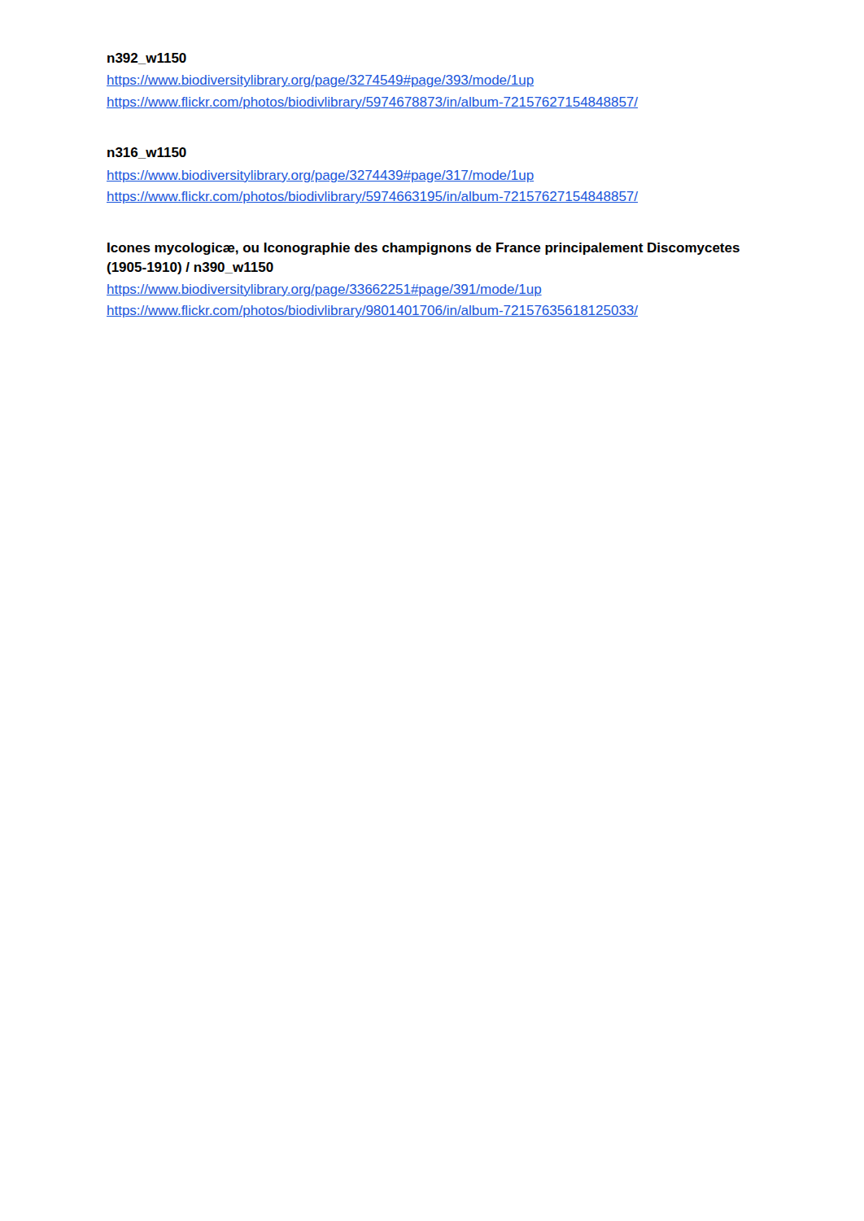n392_w1150
https://www.biodiversitylibrary.org/page/3274549#page/393/mode/1up
https://www.flickr.com/photos/biodivlibrary/5974678873/in/album-72157627154848857/
n316_w1150
https://www.biodiversitylibrary.org/page/3274439#page/317/mode/1up
https://www.flickr.com/photos/biodivlibrary/5974663195/in/album-72157627154848857/
Icones mycologicæ, ou Iconographie des champignons de France principalement Discomycetes (1905-1910) / n390_w1150
https://www.biodiversitylibrary.org/page/33662251#page/391/mode/1up
https://www.flickr.com/photos/biodivlibrary/9801401706/in/album-72157635618125033/